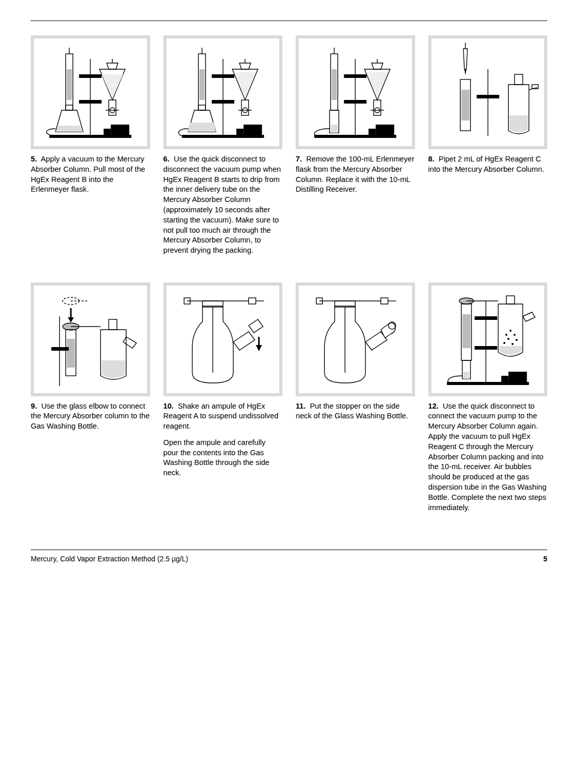5. Apply a vacuum to the Mercury Absorber Column. Pull most of the HgEx Reagent B into the Erlenmeyer flask.
6. Use the quick disconnect to disconnect the vacuum pump when HgEx Reagent B starts to drip from the inner delivery tube on the Mercury Absorber Column (approximately 10 seconds after starting the vacuum). Make sure to not pull too much air through the Mercury Absorber Column, to prevent drying the packing.
7. Remove the 100-mL Erlenmeyer flask from the Mercury Absorber Column. Replace it with the 10-mL Distilling Receiver.
8. Pipet 2 mL of HgEx Reagent C into the Mercury Absorber Column.
9. Use the glass elbow to connect the Mercury Absorber column to the Gas Washing Bottle.
10. Shake an ampule of HgEx Reagent A to suspend undissolved reagent.
Open the ampule and carefully pour the contents into the Gas Washing Bottle through the side neck.
11. Put the stopper on the side neck of the Glass Washing Bottle.
12. Use the quick disconnect to connect the vacuum pump to the Mercury Absorber Column again. Apply the vacuum to pull HgEx Reagent C through the Mercury Absorber Column packing and into the 10-mL receiver. Air bubbles should be produced at the gas dispersion tube in the Gas Washing Bottle. Complete the next two steps immediately.
Mercury, Cold Vapor Extraction Method (2.5 µg/L) 5